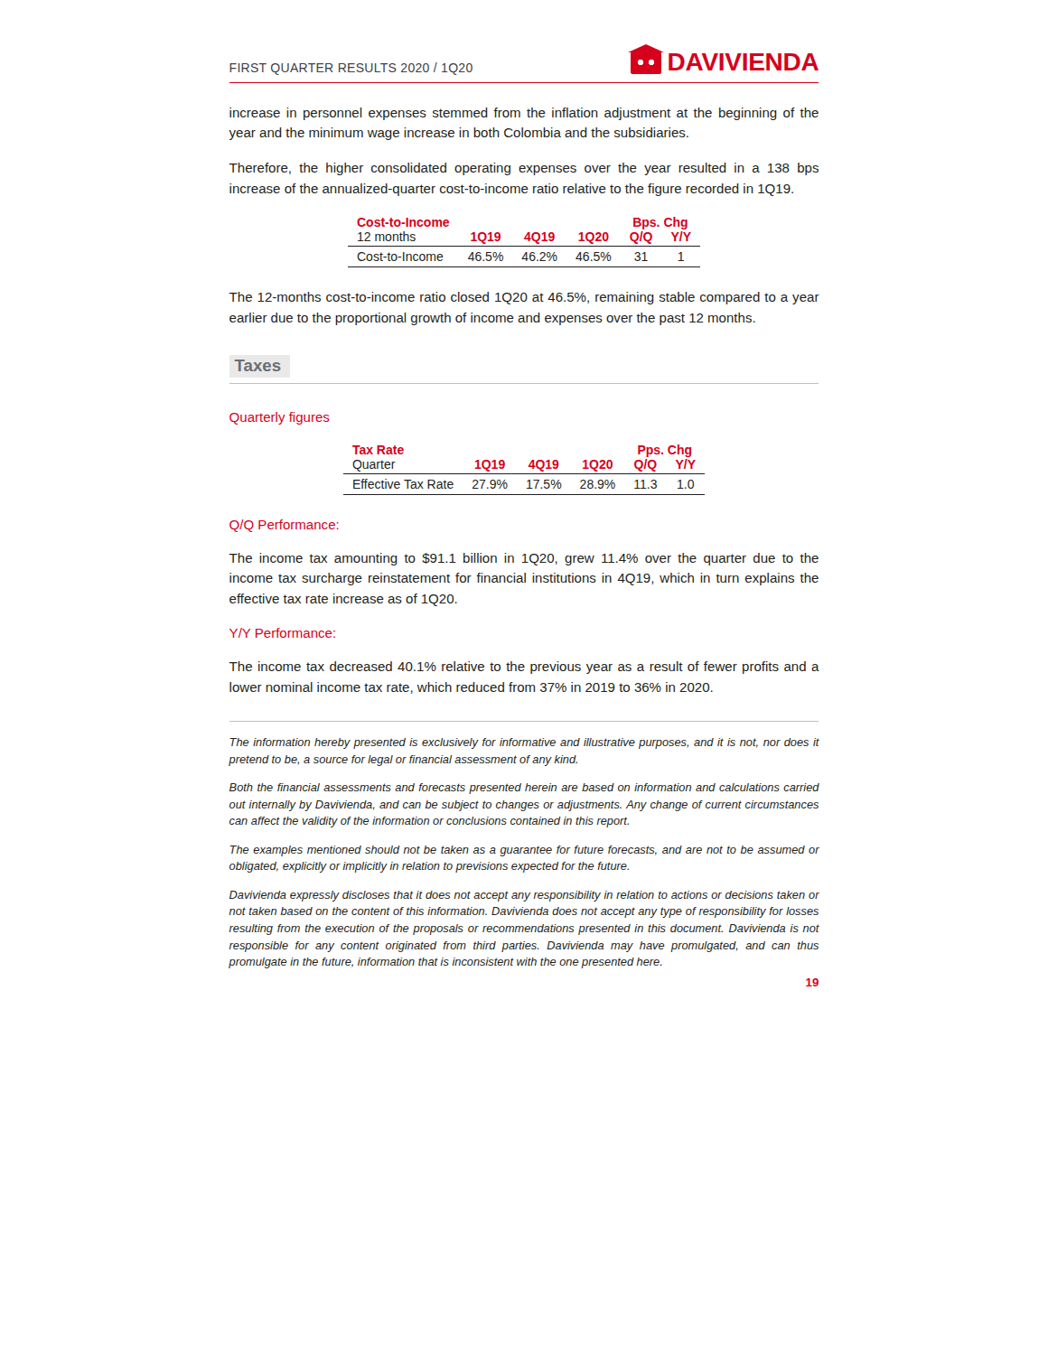FIRST QUARTER RESULTS 2020 / 1Q20
DAVIVIENDA
increase in personnel expenses stemmed from the inflation adjustment at the beginning of the year and the minimum wage increase in both Colombia and the subsidiaries.
Therefore, the higher consolidated operating expenses over the year resulted in a 138 bps increase of the annualized-quarter cost-to-income ratio relative to the figure recorded in 1Q19.
| Cost-to-Income | | | | Bps. Chg |
| --- | --- | --- | --- | --- |
| 12 months | 1Q19 | 4Q19 | 1Q20 | Q/Q | Y/Y |
| Cost-to-Income | 46.5% | 46.2% | 46.5% | 31 | 1 |
The 12-months cost-to-income ratio closed 1Q20 at 46.5%, remaining stable compared to a year earlier due to the proportional growth of income and expenses over the past 12 months.
Taxes
Quarterly figures
| Tax Rate | | | | Pps. Chg |
| --- | --- | --- | --- | --- |
| Quarter | 1Q19 | 4Q19 | 1Q20 | Q/Q | Y/Y |
| Effective Tax Rate | 27.9% | 17.5% | 28.9% | 11.3 | 1.0 |
Q/Q Performance:
The income tax amounting to $91.1 billion in 1Q20, grew 11.4% over the quarter due to the income tax surcharge reinstatement for financial institutions in 4Q19, which in turn explains the effective tax rate increase as of 1Q20.
Y/Y Performance:
The income tax decreased 40.1% relative to the previous year as a result of fewer profits and a lower nominal income tax rate, which reduced from 37% in 2019 to 36% in 2020.
The information hereby presented is exclusively for informative and illustrative purposes, and it is not, nor does it pretend to be, a source for legal or financial assessment of any kind.
Both the financial assessments and forecasts presented herein are based on information and calculations carried out internally by Davivienda, and can be subject to changes or adjustments. Any change of current circumstances can affect the validity of the information or conclusions contained in this report.
The examples mentioned should not be taken as a guarantee for future forecasts, and are not to be assumed or obligated, explicitly or implicitly in relation to previsions expected for the future.
Davivienda expressly discloses that it does not accept any responsibility in relation to actions or decisions taken or not taken based on the content of this information. Davivienda does not accept any type of responsibility for losses resulting from the execution of the proposals or recommendations presented in this document. Davivienda is not responsible for any content originated from third parties. Davivienda may have promulgated, and can thus promulgate in the future, information that is inconsistent with the one presented here.
19